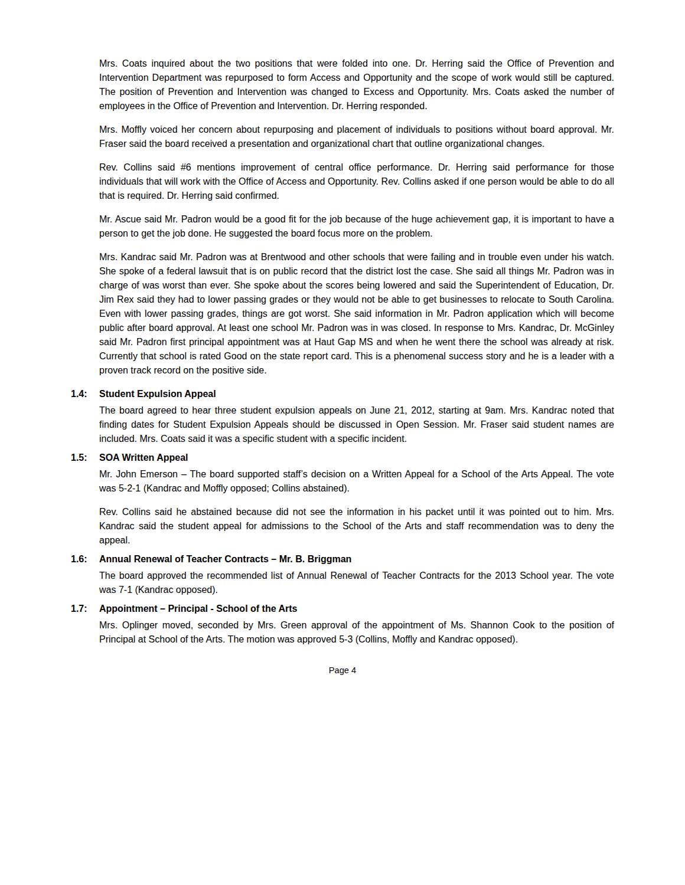Mrs. Coats inquired about the two positions that were folded into one. Dr. Herring said the Office of Prevention and Intervention Department was repurposed to form Access and Opportunity and the scope of work would still be captured. The position of Prevention and Intervention was changed to Excess and Opportunity. Mrs. Coats asked the number of employees in the Office of Prevention and Intervention. Dr. Herring responded.
Mrs. Moffly voiced her concern about repurposing and placement of individuals to positions without board approval. Mr. Fraser said the board received a presentation and organizational chart that outline organizational changes.
Rev. Collins said #6 mentions improvement of central office performance. Dr. Herring said performance for those individuals that will work with the Office of Access and Opportunity. Rev. Collins asked if one person would be able to do all that is required. Dr. Herring said confirmed.
Mr. Ascue said Mr. Padron would be a good fit for the job because of the huge achievement gap, it is important to have a person to get the job done. He suggested the board focus more on the problem.
Mrs. Kandrac said Mr. Padron was at Brentwood and other schools that were failing and in trouble even under his watch. She spoke of a federal lawsuit that is on public record that the district lost the case. She said all things Mr. Padron was in charge of was worst than ever. She spoke about the scores being lowered and said the Superintendent of Education, Dr. Jim Rex said they had to lower passing grades or they would not be able to get businesses to relocate to South Carolina. Even with lower passing grades, things are got worst. She said information in Mr. Padron application which will become public after board approval. At least one school Mr. Padron was in was closed. In response to Mrs. Kandrac, Dr. McGinley said Mr. Padron first principal appointment was at Haut Gap MS and when he went there the school was already at risk. Currently that school is rated Good on the state report card. This is a phenomenal success story and he is a leader with a proven track record on the positive side.
1.4: Student Expulsion Appeal
The board agreed to hear three student expulsion appeals on June 21, 2012, starting at 9am. Mrs. Kandrac noted that finding dates for Student Expulsion Appeals should be discussed in Open Session. Mr. Fraser said student names are included. Mrs. Coats said it was a specific student with a specific incident.
1.5: SOA Written Appeal
Mr. John Emerson – The board supported staff’s decision on a Written Appeal for a School of the Arts Appeal. The vote was 5-2-1 (Kandrac and Moffly opposed; Collins abstained).
Rev. Collins said he abstained because did not see the information in his packet until it was pointed out to him. Mrs. Kandrac said the student appeal for admissions to the School of the Arts and staff recommendation was to deny the appeal.
1.6: Annual Renewal of Teacher Contracts – Mr. B. Briggman
The board approved the recommended list of Annual Renewal of Teacher Contracts for the 2013 School year. The vote was 7-1 (Kandrac opposed).
1.7: Appointment – Principal - School of the Arts
Mrs. Oplinger moved, seconded by Mrs. Green approval of the appointment of Ms. Shannon Cook to the position of Principal at School of the Arts. The motion was approved 5-3 (Collins, Moffly and Kandrac opposed).
Page 4